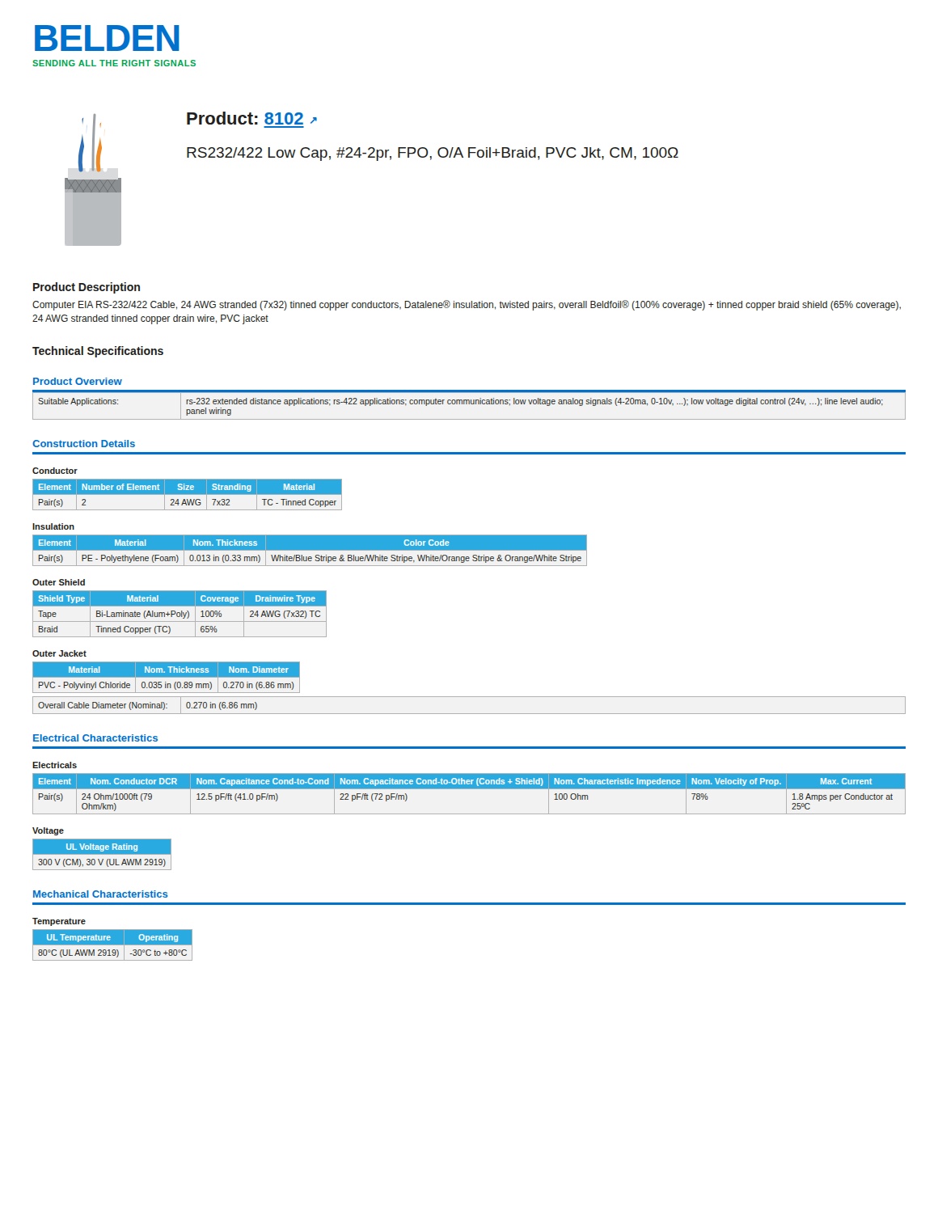BELDEN
SENDING ALL THE RIGHT SIGNALS
Product: 8102 ↗
RS232/422 Low Cap, #24-2pr, FPO, O/A Foil+Braid, PVC Jkt, CM, 100Ω
Product Description
Computer EIA RS-232/422 Cable, 24 AWG stranded (7x32) tinned copper conductors, Datalene® insulation, twisted pairs, overall Beldfoil® (100% coverage) + tinned copper braid shield (65% coverage), 24 AWG stranded tinned copper drain wire, PVC jacket
Technical Specifications
Product Overview
| Suitable Applications: | rs-232 extended distance applications; rs-422 applications; computer communications; low voltage analog signals (4-20ma, 0-10v, ...); low voltage digital control (24v, …); line level audio; panel wiring |
Construction Details
Conductor
| Element | Number of Element | Size | Stranding | Material |
| --- | --- | --- | --- | --- |
| Pair(s) | 2 | 24 AWG | 7x32 | TC - Tinned Copper |
Insulation
| Element | Material | Nom. Thickness | Color Code |
| --- | --- | --- | --- |
| Pair(s) | PE - Polyethylene (Foam) | 0.013 in (0.33 mm) | White/Blue Stripe & Blue/White Stripe, White/Orange Stripe & Orange/White Stripe |
Outer Shield
| Shield Type | Material | Coverage | Drainwire Type |
| --- | --- | --- | --- |
| Tape | Bi-Laminate (Alum+Poly) | 100% | 24 AWG (7x32) TC |
| Braid | Tinned Copper (TC) | 65% | |
Outer Jacket
| Material | Nom. Thickness | Nom. Diameter |
| --- | --- | --- |
| PVC - Polyvinyl Chloride | 0.035 in (0.89 mm) | 0.270 in (6.86 mm) |
| Overall Cable Diameter (Nominal): | 0.270 in (6.86 mm) |
Electrical Characteristics
Electricals
| Element | Nom. Conductor DCR | Nom. Capacitance Cond-to-Cond | Nom. Capacitance Cond-to-Other (Conds + Shield) | Nom. Characteristic Impedence | Nom. Velocity of Prop. | Max. Current |
| --- | --- | --- | --- | --- | --- | --- |
| Pair(s) | 24 Ohm/1000ft (79 Ohm/km) | 12.5 pF/ft (41.0 pF/m) | 22 pF/ft (72 pF/m) | 100 Ohm | 78% | 1.8 Amps per Conductor at 25ºC |
Voltage
| UL Voltage Rating |
| --- |
| 300 V (CM), 30 V (UL AWM 2919) |
Mechanical Characteristics
Temperature
| UL Temperature | Operating |
| --- | --- |
| 80°C (UL AWM 2919) | -30°C to +80°C |